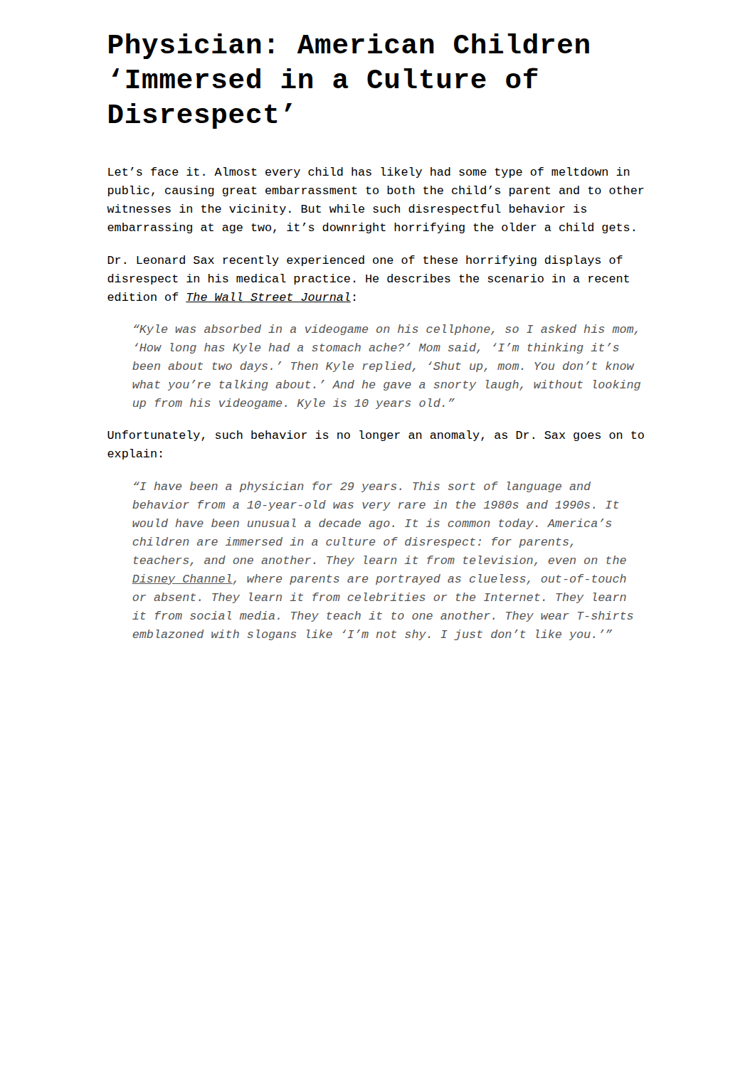Physician: American Children ‘Immersed in a Culture of Disrespect’
Let’s face it. Almost every child has likely had some type of meltdown in public, causing great embarrassment to both the child’s parent and to other witnesses in the vicinity. But while such disrespectful behavior is embarrassing at age two, it’s downright horrifying the older a child gets.
Dr. Leonard Sax recently experienced one of these horrifying displays of disrespect in his medical practice. He describes the scenario in a recent edition of The Wall Street Journal:
“Kyle was absorbed in a videogame on his cellphone, so I asked his mom, ‘How long has Kyle had a stomach ache?’ Mom said, ‘I’m thinking it’s been about two days.’ Then Kyle replied, ‘Shut up, mom. You don’t know what you’re talking about.’ And he gave a snorty laugh, without looking up from his videogame. Kyle is 10 years old.”
Unfortunately, such behavior is no longer an anomaly, as Dr. Sax goes on to explain:
“I have been a physician for 29 years. This sort of language and behavior from a 10-year-old was very rare in the 1980s and 1990s. It would have been unusual a decade ago. It is common today. America’s children are immersed in a culture of disrespect: for parents, teachers, and one another. They learn it from television, even on the Disney Channel, where parents are portrayed as clueless, out-of-touch or absent. They learn it from celebrities or the Internet. They learn it from social media. They teach it to one another. They wear T-shirts emblazoned with slogans like ‘I’m not shy. I just don’t like you.’”